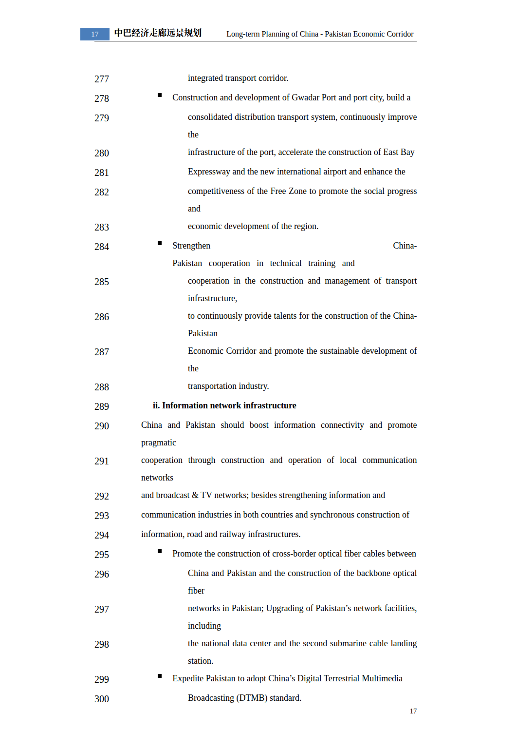17
中巴经济走廊远景规划
Long-term Planning of China - Pakistan Economic Corridor
277
integrated transport corridor.
278
Construction and development of Gwadar Port and port city, build a
279
consolidated distribution transport system, continuously improve the
280
infrastructure of the port, accelerate the construction of East Bay
281
Expressway and the new international airport and enhance the
282
competitiveness of the Free Zone to promote the social progress and
283
economic development of the region.
284
Strengthen China-Pakistan cooperation in technical training and
285
cooperation in the construction and management of transport infrastructure,
286
to continuously provide talents for the construction of the China-Pakistan
287
Economic Corridor and promote the sustainable development of the
288
transportation industry.
289
ii. Information network infrastructure
290
China and Pakistan should boost information connectivity and promote pragmatic
291
cooperation through construction and operation of local communication networks
292
and broadcast & TV networks; besides strengthening information and
293
communication industries in both countries and synchronous construction of
294
information, road and railway infrastructures.
295
Promote the construction of cross-border optical fiber cables between
296
China and Pakistan and the construction of the backbone optical fiber
297
networks in Pakistan; Upgrading of Pakistan’s network facilities, including
298
the national data center and the second submarine cable landing station.
299
Expedite Pakistan to adopt China’s Digital Terrestrial Multimedia
300
Broadcasting (DTMB) standard.
17